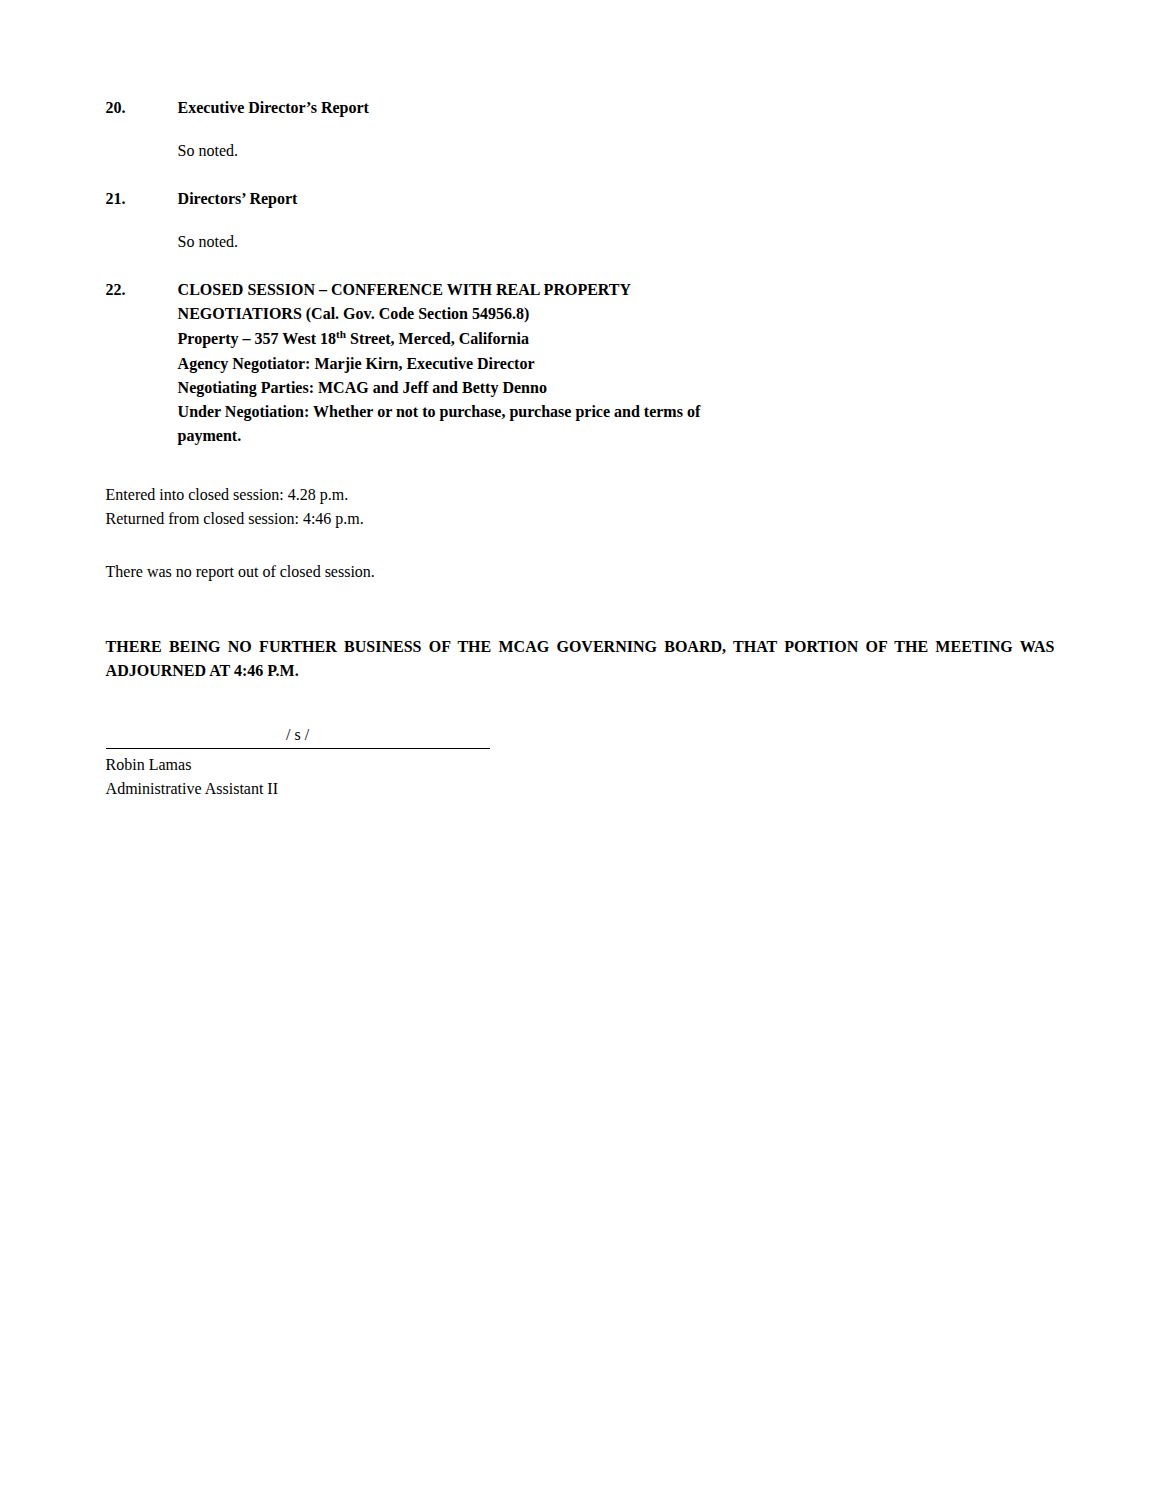20. Executive Director’s Report
So noted.
21. Directors’ Report
So noted.
22. CLOSED SESSION – CONFERENCE WITH REAL PROPERTY
NEGOTIATIORS (Cal. Gov. Code Section 54956.8)
Property – 357 West 18th Street, Merced, California
Agency Negotiator: Marjie Kirn, Executive Director
Negotiating Parties: MCAG and Jeff and Betty Denno
Under Negotiation: Whether or not to purchase, purchase price and terms of
payment.
Entered into closed session: 4.28 p.m.
Returned from closed session: 4:46 p.m.
There was no report out of closed session.
THERE BEING NO FURTHER BUSINESS OF THE MCAG GOVERNING BOARD, THAT PORTION OF THE MEETING WAS ADJOURNED AT 4:46 P.M.
/ s /
Robin Lamas
Administrative Assistant II